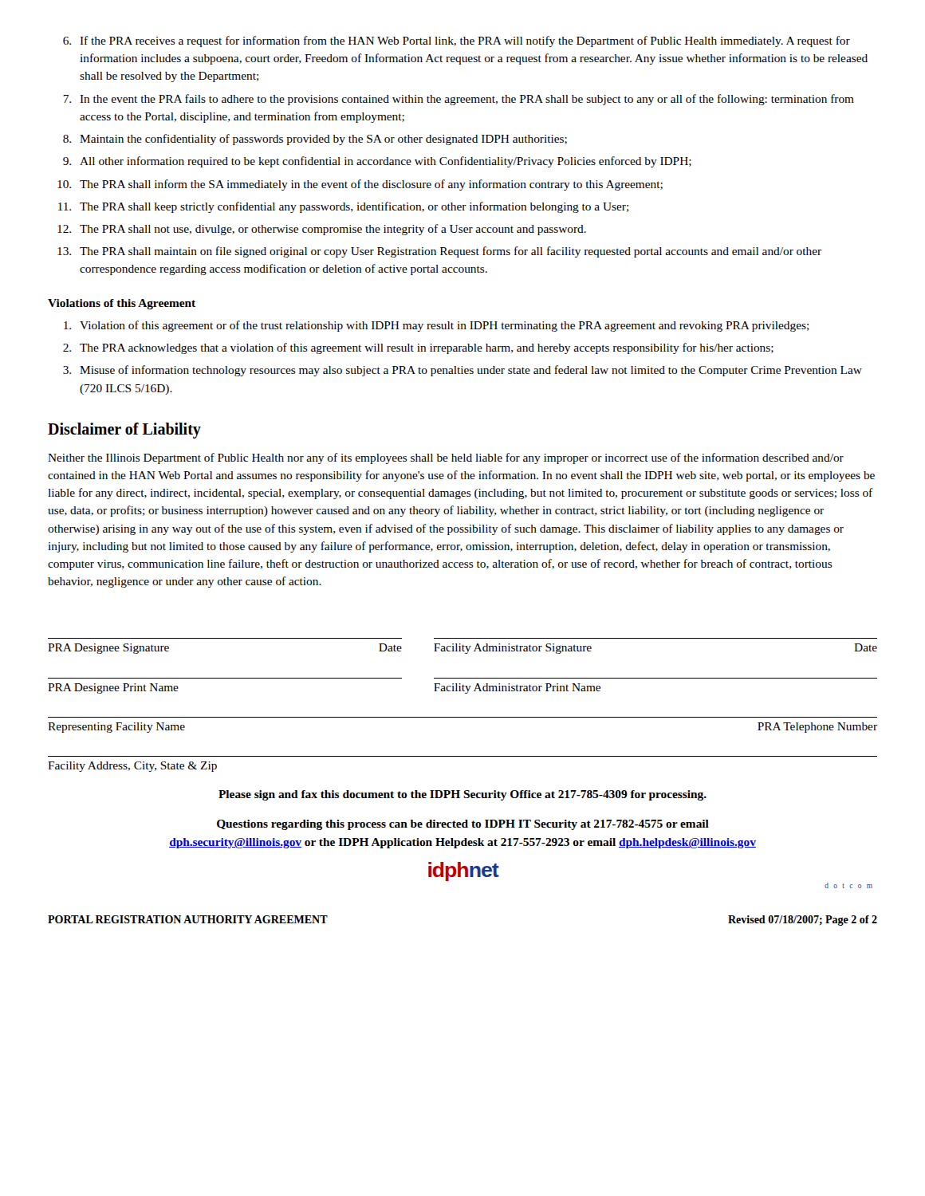If the PRA receives a request for information from the HAN Web Portal link, the PRA will notify the Department of Public Health immediately. A request for information includes a subpoena, court order, Freedom of Information Act request or a request from a researcher. Any issue whether information is to be released shall be resolved by the Department;
In the event the PRA fails to adhere to the provisions contained within the agreement, the PRA shall be subject to any or all of the following: termination from access to the Portal, discipline, and termination from employment;
Maintain the confidentiality of passwords provided by the SA or other designated IDPH authorities;
All other information required to be kept confidential in accordance with Confidentiality/Privacy Policies enforced by IDPH;
The PRA shall inform the SA immediately in the event of the disclosure of any information contrary to this Agreement;
The PRA shall keep strictly confidential any passwords, identification, or other information belonging to a User;
The PRA shall not use, divulge, or otherwise compromise the integrity of a User account and password.
The PRA shall maintain on file signed original or copy User Registration Request forms for all facility requested portal accounts and email and/or other correspondence regarding access modification or deletion of active portal accounts.
Violations of this Agreement
Violation of this agreement or of the trust relationship with IDPH may result in IDPH terminating the PRA agreement and revoking PRA priviledges;
The PRA acknowledges that a violation of this agreement will result in irreparable harm, and hereby accepts responsibility for his/her actions;
Misuse of information technology resources may also subject a PRA to penalties under state and federal law not limited to the Computer Crime Prevention Law (720 ILCS 5/16D).
Disclaimer of Liability
Neither the Illinois Department of Public Health nor any of its employees shall be held liable for any improper or incorrect use of the information described and/or contained in the HAN Web Portal and assumes no responsibility for anyone's use of the information. In no event shall the IDPH web site, web portal, or its employees be liable for any direct, indirect, incidental, special, exemplary, or consequential damages (including, but not limited to, procurement or substitute goods or services; loss of use, data, or profits; or business interruption) however caused and on any theory of liability, whether in contract, strict liability, or tort (including negligence or otherwise) arising in any way out of the use of this system, even if advised of the possibility of such damage. This disclaimer of liability applies to any damages or injury, including but not limited to those caused by any failure of performance, error, omission, interruption, deletion, defect, delay in operation or transmission, computer virus, communication line failure, theft or destruction or unauthorized access to, alteration of, or use of record, whether for breach of contract, tortious behavior, negligence or under any other cause of action.
| PRA Designee Signature | Date | | Facility Administrator Signature | Date |
| PRA Designee Print Name | | Facility Administrator Print Name |
| Representing Facility Name | | PRA Telephone Number |
| Facility Address, City, State & Zip |
Please sign and fax this document to the IDPH Security Office at 217-785-4309 for processing.
Questions regarding this process can be directed to IDPH IT Security at 217-782-4575 or email
dph.security@illinois.gov or the IDPH Application Helpdesk at 217-557-2923 or email dph.helpdesk@illinois.gov
idph net d o t c o m
PORTAL REGISTRATION AUTHORITY AGREEMENT Revised 07/18/2007; Page 2 of 2